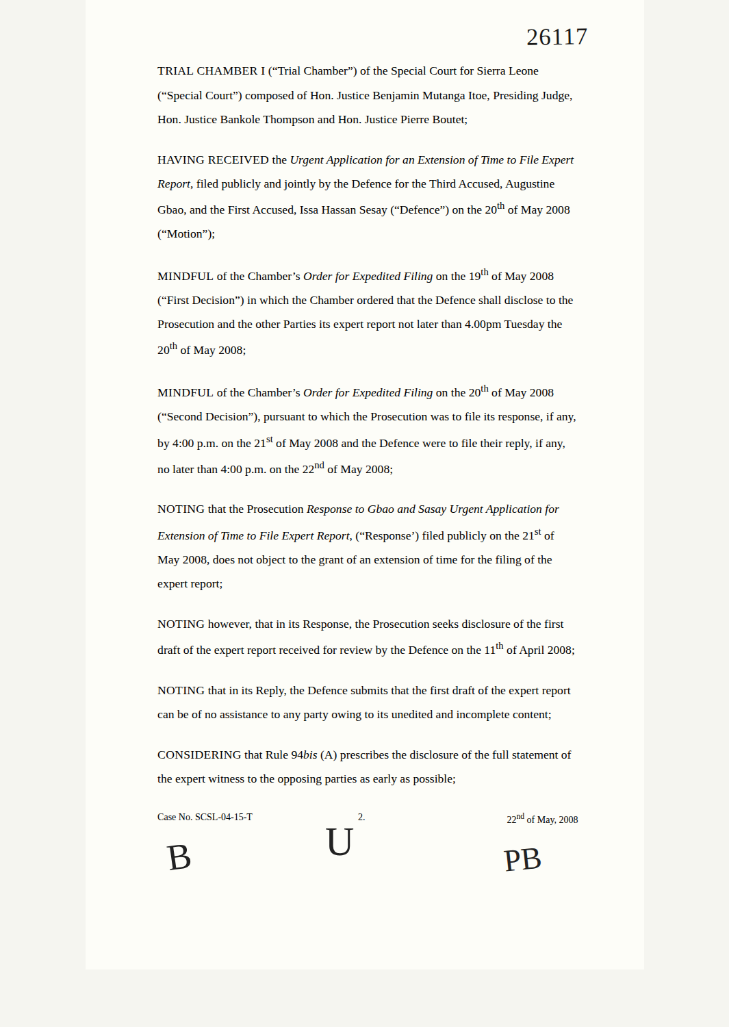26117
TRIAL CHAMBER I (“Trial Chamber”) of the Special Court for Sierra Leone (“Special Court”) composed of Hon. Justice Benjamin Mutanga Itoe, Presiding Judge, Hon. Justice Bankole Thompson and Hon. Justice Pierre Boutet;
HAVING RECEIVED the Urgent Application for an Extension of Time to File Expert Report, filed publicly and jointly by the Defence for the Third Accused, Augustine Gbao, and the First Accused, Issa Hassan Sesay (“Defence”) on the 20th of May 2008 (“Motion”);
MINDFUL of the Chamber’s Order for Expedited Filing on the 19th of May 2008 (“First Decision”) in which the Chamber ordered that the Defence shall disclose to the Prosecution and the other Parties its expert report not later than 4.00pm Tuesday the 20th of May 2008;
MINDFUL of the Chamber’s Order for Expedited Filing on the 20th of May 2008 (“Second Decision”), pursuant to which the Prosecution was to file its response, if any, by 4:00 p.m. on the 21st of May 2008 and the Defence were to file their reply, if any, no later than 4:00 p.m. on the 22nd of May 2008;
NOTING that the Prosecution Response to Gbao and Sasay Urgent Application for Extension of Time to File Expert Report, (“Response’) filed publicly on the 21st of May 2008, does not object to the grant of an extension of time for the filing of the expert report;
NOTING however, that in its Response, the Prosecution seeks disclosure of the first draft of the expert report received for review by the Defence on the 11th of April 2008;
NOTING that in its Reply, the Defence submits that the first draft of the expert report can be of no assistance to any party owing to its unedited and incomplete content;
CONSIDERING that Rule 94bis (A) prescribes the disclosure of the full statement of the expert witness to the opposing parties as early as possible;
Case No. SCSL-04-15-T 2. 22nd of May, 2008 B U PB